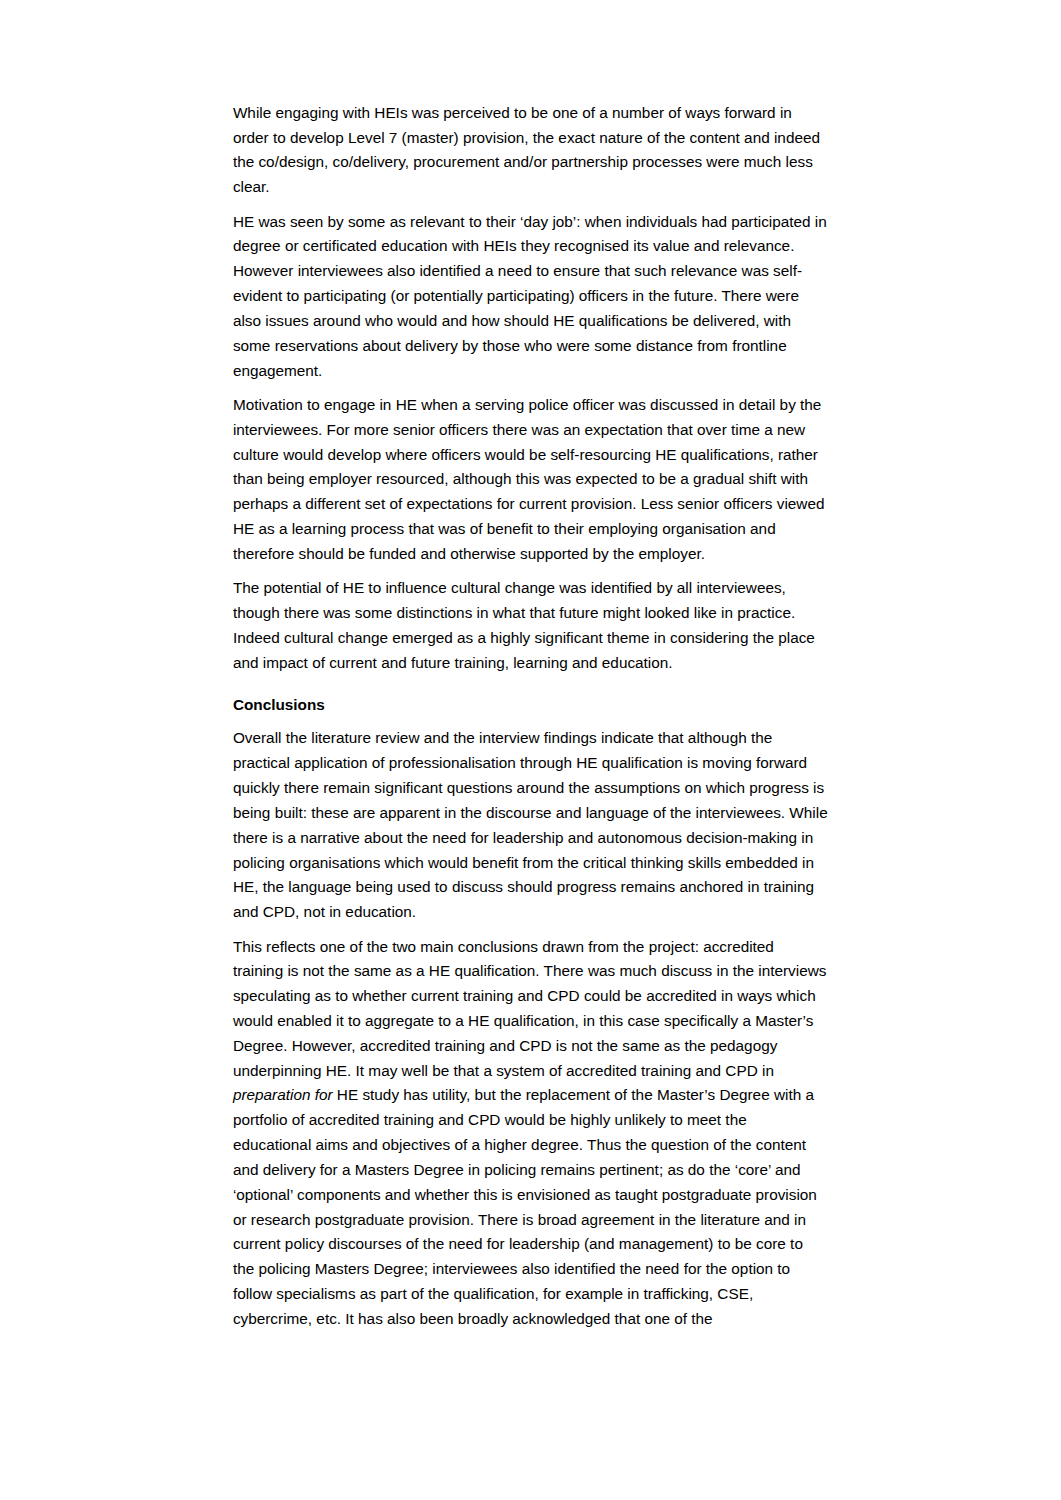While engaging with HEIs was perceived to be one of a number of ways forward in order to develop Level 7 (master) provision, the exact nature of the content and indeed the co/design, co/delivery, procurement and/or partnership processes were much less clear.
HE was seen by some as relevant to their ‘day job’: when individuals had participated in degree or certificated education with HEIs they recognised its value and relevance. However interviewees also identified a need to ensure that such relevance was self-evident to participating (or potentially participating) officers in the future. There were also issues around who would and how should HE qualifications be delivered, with some reservations about delivery by those who were some distance from frontline engagement.
Motivation to engage in HE when a serving police officer was discussed in detail by the interviewees. For more senior officers there was an expectation that over time a new culture would develop where officers would be self-resourcing HE qualifications, rather than being employer resourced, although this was expected to be a gradual shift with perhaps a different set of expectations for current provision. Less senior officers viewed HE as a learning process that was of benefit to their employing organisation and therefore should be funded and otherwise supported by the employer.
The potential of HE to influence cultural change was identified by all interviewees, though there was some distinctions in what that future might looked like in practice. Indeed cultural change emerged as a highly significant theme in considering the place and impact of current and future training, learning and education.
Conclusions
Overall the literature review and the interview findings indicate that although the practical application of professionalisation through HE qualification is moving forward quickly there remain significant questions around the assumptions on which progress is being built: these are apparent in the discourse and language of the interviewees. While there is a narrative about the need for leadership and autonomous decision-making in policing organisations which would benefit from the critical thinking skills embedded in HE, the language being used to discuss should progress remains anchored in training and CPD, not in education.
This reflects one of the two main conclusions drawn from the project: accredited training is not the same as a HE qualification. There was much discuss in the interviews speculating as to whether current training and CPD could be accredited in ways which would enabled it to aggregate to a HE qualification, in this case specifically a Master’s Degree. However, accredited training and CPD is not the same as the pedagogy underpinning HE. It may well be that a system of accredited training and CPD in preparation for HE study has utility, but the replacement of the Master’s Degree with a portfolio of accredited training and CPD would be highly unlikely to meet the educational aims and objectives of a higher degree. Thus the question of the content and delivery for a Masters Degree in policing remains pertinent; as do the ‘core’ and ‘optional’ components and whether this is envisioned as taught postgraduate provision or research postgraduate provision. There is broad agreement in the literature and in current policy discourses of the need for leadership (and management) to be core to the policing Masters Degree; interviewees also identified the need for the option to follow specialisms as part of the qualification, for example in trafficking, CSE, cybercrime, etc. It has also been broadly acknowledged that one of the